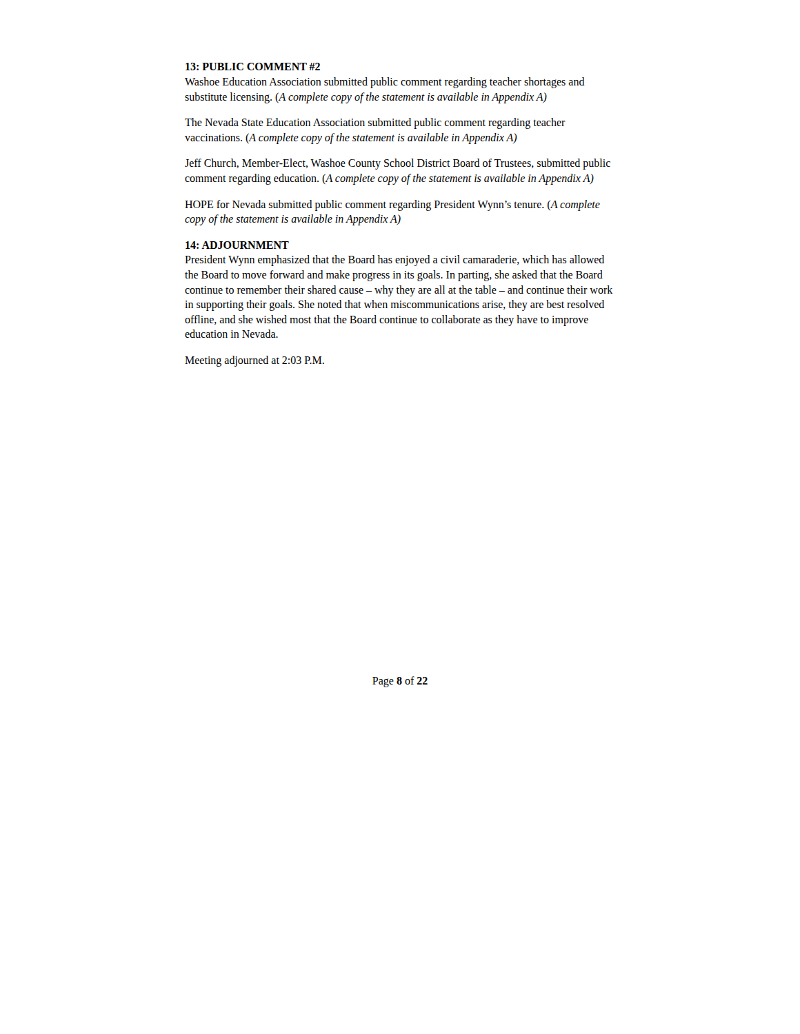13: PUBLIC COMMENT #2
Washoe Education Association submitted public comment regarding teacher shortages and substitute licensing. (A complete copy of the statement is available in Appendix A)
The Nevada State Education Association submitted public comment regarding teacher vaccinations. (A complete copy of the statement is available in Appendix A)
Jeff Church, Member-Elect, Washoe County School District Board of Trustees, submitted public comment regarding education. (A complete copy of the statement is available in Appendix A)
HOPE for Nevada submitted public comment regarding President Wynn’s tenure. (A complete copy of the statement is available in Appendix A)
14: ADJOURNMENT
President Wynn emphasized that the Board has enjoyed a civil camaraderie, which has allowed the Board to move forward and make progress in its goals. In parting, she asked that the Board continue to remember their shared cause – why they are all at the table – and continue their work in supporting their goals. She noted that when miscommunications arise, they are best resolved offline, and she wished most that the Board continue to collaborate as they have to improve education in Nevada.
Meeting adjourned at 2:03 P.M.
Page 8 of 22